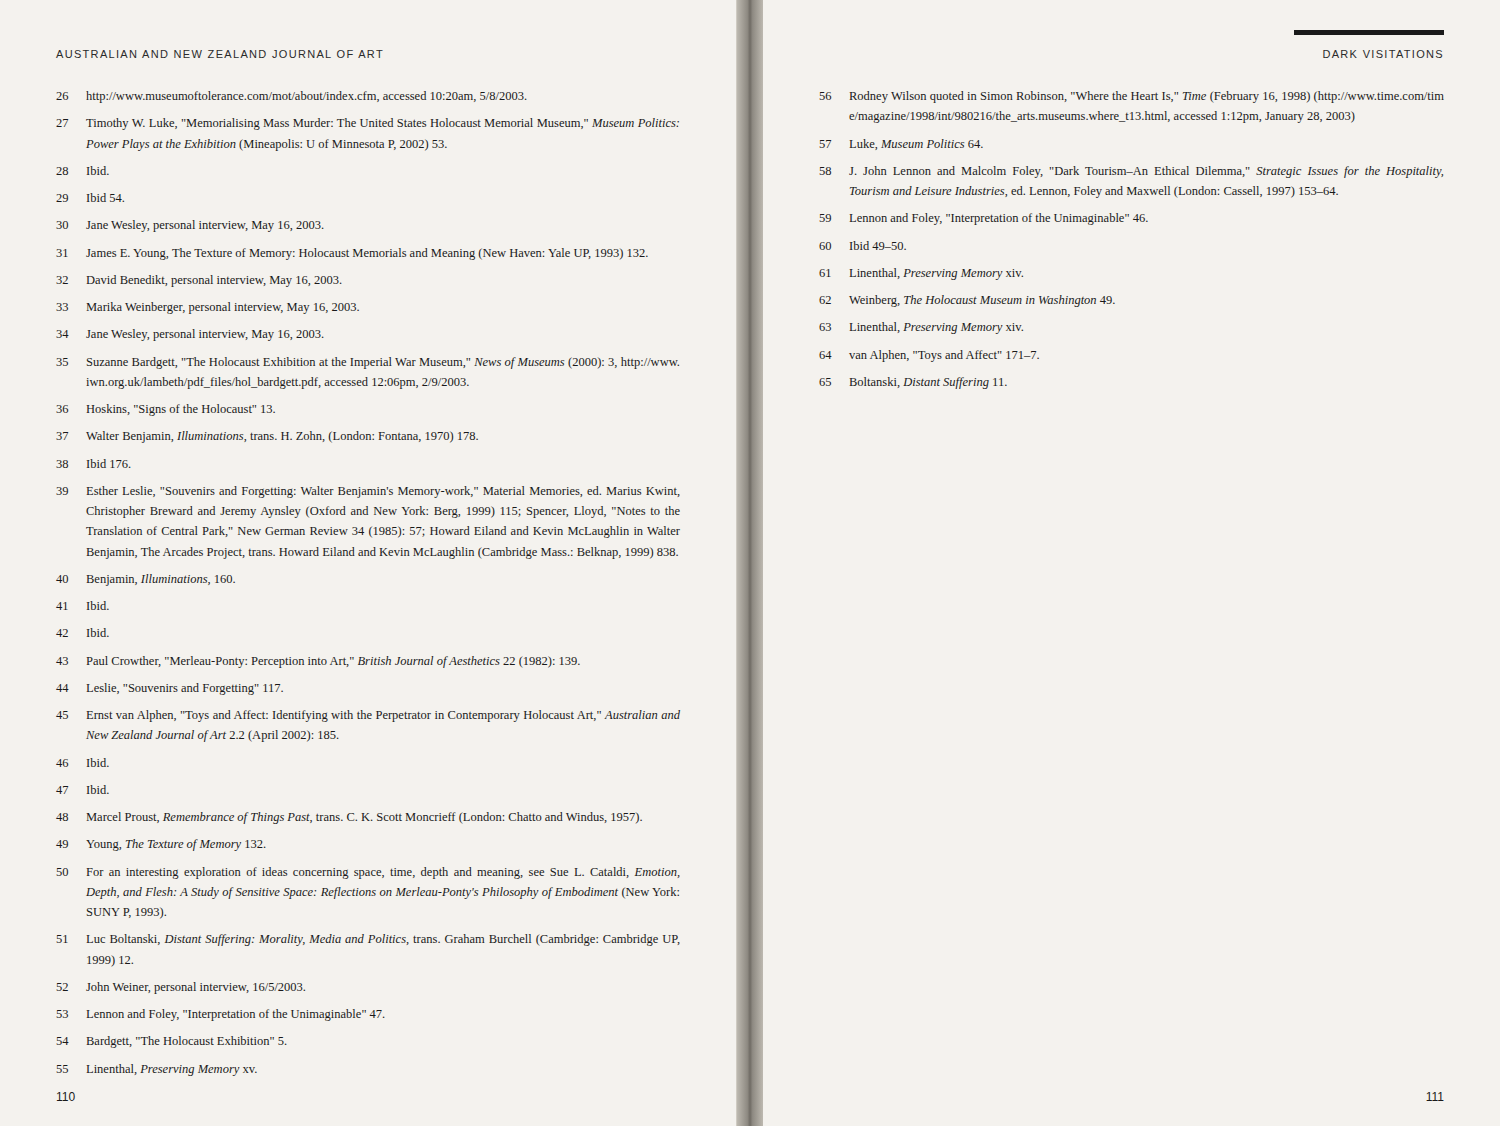Australian and New Zealand Journal of Art
26 http://www.museumoftolerance.com/mot/about/index.cfm, accessed 10:20am, 5/8/2003.
27 Timothy W. Luke, "Memorialising Mass Murder: The United States Holocaust Memorial Museum," Museum Politics: Power Plays at the Exhibition (Mineapolis: U of Minnesota P, 2002) 53.
28 Ibid.
29 Ibid 54.
30 Jane Wesley, personal interview, May 16, 2003.
31 James E. Young, The Texture of Memory: Holocaust Memorials and Meaning (New Haven: Yale UP, 1993) 132.
32 David Benedikt, personal interview, May 16, 2003.
33 Marika Weinberger, personal interview, May 16, 2003.
34 Jane Wesley, personal interview, May 16, 2003.
35 Suzanne Bardgett, "The Holocaust Exhibition at the Imperial War Museum," News of Museums (2000): 3, http://www.iwn.org.uk/lambeth/pdf_files/hol_bardgett.pdf, accessed 12:06pm, 2/9/2003.
36 Hoskins, "Signs of the Holocaust" 13.
37 Walter Benjamin, Illuminations, trans. H. Zohn, (London: Fontana, 1970) 178.
38 Ibid 176.
39 Esther Leslie, "Souvenirs and Forgetting: Walter Benjamin's Memory-work," Material Memories, ed. Marius Kwint, Christopher Breward and Jeremy Aynsley (Oxford and New York: Berg, 1999) 115; Spencer, Lloyd, "Notes to the Translation of Central Park," New German Review 34 (1985): 57; Howard Eiland and Kevin McLaughlin in Walter Benjamin, The Arcades Project, trans. Howard Eiland and Kevin McLaughlin (Cambridge Mass.: Belknap, 1999) 838.
40 Benjamin, Illuminations, 160.
41 Ibid.
42 Ibid.
43 Paul Crowther, "Merleau-Ponty: Perception into Art," British Journal of Aesthetics 22 (1982): 139.
44 Leslie, "Souvenirs and Forgetting" 117.
45 Ernst van Alphen, "Toys and Affect: Identifying with the Perpetrator in Contemporary Holocaust Art," Australian and New Zealand Journal of Art 2.2 (April 2002): 185.
46 Ibid.
47 Ibid.
48 Marcel Proust, Remembrance of Things Past, trans. C. K. Scott Moncrieff (London: Chatto and Windus, 1957).
49 Young, The Texture of Memory 132.
50 For an interesting exploration of ideas concerning space, time, depth and meaning, see Sue L. Cataldi, Emotion, Depth, and Flesh: A Study of Sensitive Space: Reflections on Merleau-Ponty's Philosophy of Embodiment (New York: SUNY P, 1993).
51 Luc Boltanski, Distant Suffering: Morality, Media and Politics, trans. Graham Burchell (Cambridge: Cambridge UP, 1999) 12.
52 John Weiner, personal interview, 16/5/2003.
53 Lennon and Foley, "Interpretation of the Unimaginable" 47.
54 Bardgett, "The Holocaust Exhibition" 5.
55 Linenthal, Preserving Memory xv.
110
Dark Visitations
56 Rodney Wilson quoted in Simon Robinson, "Where the Heart Is," Time (February 16, 1998) (http://www.time.com/time/magazine/1998/int/980216/the_arts.museums.where_t13.html, accessed 1:12pm, January 28, 2003)
57 Luke, Museum Politics 64.
58 J. John Lennon and Malcolm Foley, "Dark Tourism–An Ethical Dilemma," Strategic Issues for the Hospitality, Tourism and Leisure Industries, ed. Lennon, Foley and Maxwell (London: Cassell, 1997) 153–64.
59 Lennon and Foley, "Interpretation of the Unimaginable" 46.
60 Ibid 49–50.
61 Linenthal, Preserving Memory xiv.
62 Weinberg, The Holocaust Museum in Washington 49.
63 Linenthal, Preserving Memory xiv.
64van Alphen, "Toys and Affect" 171–7.
65 Boltanski, Distant Suffering 11.
111